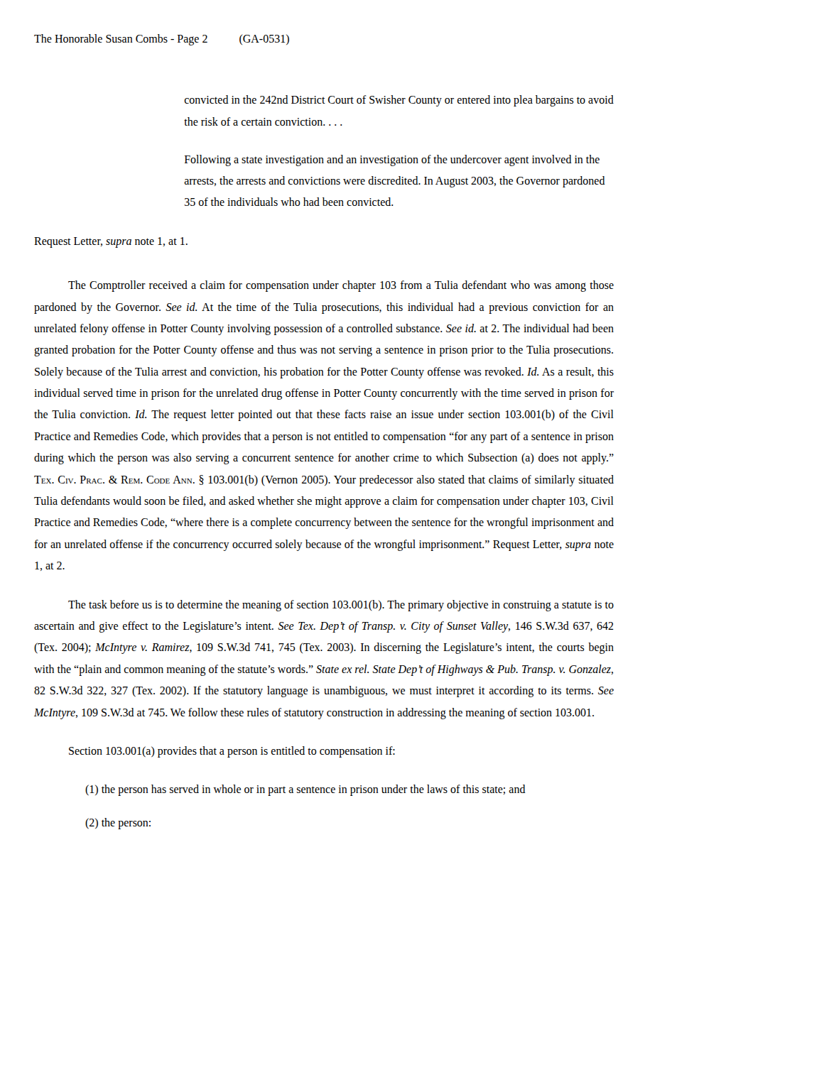The Honorable Susan Combs - Page 2 (GA-0531)
convicted in the 242nd District Court of Swisher County or entered into plea bargains to avoid the risk of a certain conviction. . . .
Following a state investigation and an investigation of the undercover agent involved in the arrests, the arrests and convictions were discredited. In August 2003, the Governor pardoned 35 of the individuals who had been convicted.
Request Letter, supra note 1, at 1.
The Comptroller received a claim for compensation under chapter 103 from a Tulia defendant who was among those pardoned by the Governor. See id. At the time of the Tulia prosecutions, this individual had a previous conviction for an unrelated felony offense in Potter County involving possession of a controlled substance. See id. at 2. The individual had been granted probation for the Potter County offense and thus was not serving a sentence in prison prior to the Tulia prosecutions. Solely because of the Tulia arrest and conviction, his probation for the Potter County offense was revoked. Id. As a result, this individual served time in prison for the unrelated drug offense in Potter County concurrently with the time served in prison for the Tulia conviction. Id. The request letter pointed out that these facts raise an issue under section 103.001(b) of the Civil Practice and Remedies Code, which provides that a person is not entitled to compensation “for any part of a sentence in prison during which the person was also serving a concurrent sentence for another crime to which Subsection (a) does not apply.” Tex. Civ. Prac. & Rem. Code Ann. § 103.001(b) (Vernon 2005). Your predecessor also stated that claims of similarly situated Tulia defendants would soon be filed, and asked whether she might approve a claim for compensation under chapter 103, Civil Practice and Remedies Code, “where there is a complete concurrency between the sentence for the wrongful imprisonment and for an unrelated offense if the concurrency occurred solely because of the wrongful imprisonment.” Request Letter, supra note 1, at 2.
The task before us is to determine the meaning of section 103.001(b). The primary objective in construing a statute is to ascertain and give effect to the Legislature’s intent. See Tex. Dep’t of Transp. v. City of Sunset Valley, 146 S.W.3d 637, 642 (Tex. 2004); McIntyre v. Ramirez, 109 S.W.3d 741, 745 (Tex. 2003). In discerning the Legislature’s intent, the courts begin with the “plain and common meaning of the statute’s words.” State ex rel. State Dep’t of Highways & Pub. Transp. v. Gonzalez, 82 S.W.3d 322, 327 (Tex. 2002). If the statutory language is unambiguous, we must interpret it according to its terms. See McIntyre, 109 S.W.3d at 745. We follow these rules of statutory construction in addressing the meaning of section 103.001.
Section 103.001(a) provides that a person is entitled to compensation if:
(1) the person has served in whole or in part a sentence in prison under the laws of this state; and
(2) the person: